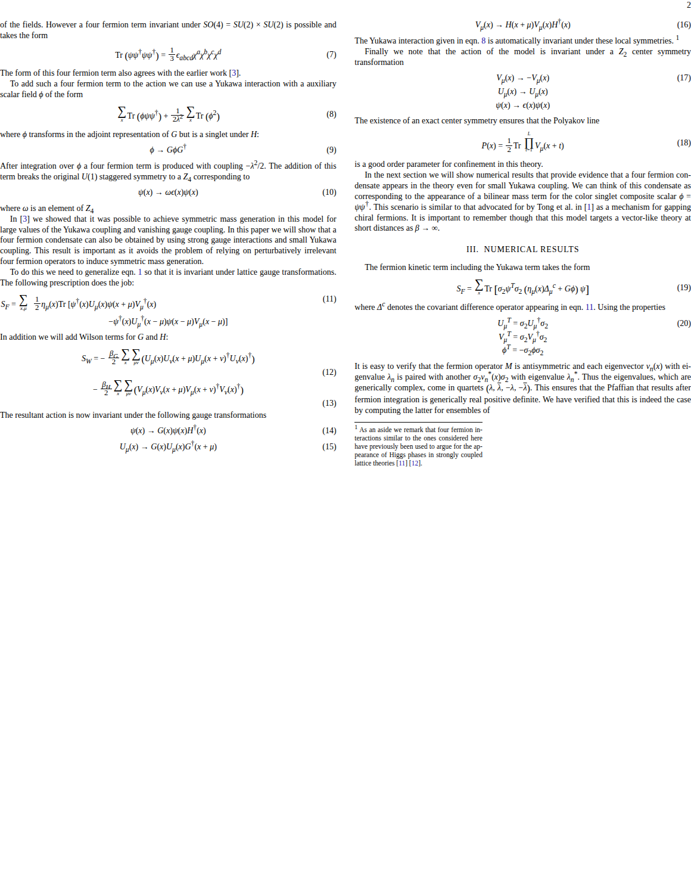2
of the fields. However a four fermion term invariant under SO(4) = SU(2) × SU(2) is possible and takes the form
Tr (ψψ†ψψ†) = 13 ϵabcdχaχbχcχd (7)
The form of this four fermion term also agrees with the earlier work [3].
To add such a four fermion term to the action we can use a Yukawa interaction with a auxiliary scalar field ϕ of the form
∑x Tr (ϕψψ†) + 12λ2∑x Tr (ϕ2) (8)
where ϕ transforms in the adjoint representation of G but is a singlet under H:
ϕ → GϕG† (9)
After integration over ϕ a four fermion term is produced with coupling −λ2/2. The addition of this term breaks the original U(1) staggered symmetry to a Z4 corresponding to
ψ(x) → ωϵ(x)ψ(x) (10)
where ω is an element of Z4
In [3] we showed that it was possible to achieve symmetric mass generation in this model for large values of the Yukawa coupling and vanishing gauge coupling. In this paper we will show that a four fermion condensate can also be obtained by using strong gauge interactions and small Yukawa coupling. This result is important as it avoids the problem of relying on perturbatively irrelevant four fermion operators to induce symmetric mass generation.
To do this we need to generalize eqn. 1 so that it is invariant under lattice gauge transformations. The following prescription does the job:
SF = ∑x,μ 12 ημ(x)Tr [ψ†(x)Uμ(x)ψ(x + μ)Vμ†(x) (11)
−ψ†(x)Uμ†(x − μ)ψ(x − μ)Vμ(x − μ)]
In addition we will add Wilson terms for G and H:
SW = − βG 2∑x∑μν(Uμ(x)Uν(x + μ)Uμ(x + ν)†Uν(x)†) (12)
− βH 2∑x∑μν(Vμ(x)Vν(x + μ)Vμ(x + ν)†Vν(x)†) (13)
The resultant action is now invariant under the following gauge transformations
ψ(x) → G(x)ψ(x)H†(x) (14)
Uμ(x) → G(x)Uμ(x)G†(x + μ) (15)
Vμ(x) → H(x + μ)Vμ(x)H†(x) (16)
The Yukawa interaction given in eqn. 8 is automatically invariant under these local symmetries. 1
Finally we note that the action of the model is invariant under a Z2 center symmetry transformation
Vμ(x) → −Vμ(x)(17)
Uμ(x) → Uμ(x)
ψ(x) → ϵ(x)ψ(x)
The existence of an exact center symmetry ensures that the Polyakov line
P(x) = 12 Tr L∏t=1 Vμ(x + t) (18)
is a good order parameter for confinement in this theory.
In the next section we will show numerical results that provide evidence that a four fermion condensate appears in the theory even for small Yukawa coupling. We can think of this condensate as corresponding to the appearance of a bilinear mass term for the color singlet composite scalar ϕ = ψψ†. This scenario is similar to that advocated for by Tong et al. in [1] as a mechanism for gapping chiral fermions. It is important to remember though that this model targets a vector-like theory at short distances as β → ∞.
III. NUMERICAL RESULTS
The fermion kinetic term including the Yukawa term takes the form
SF = ∑x Tr [σ2ψTσ2 (ημ(x)Δμc + Gϕ) ψ] (19)
where Δc denotes the covariant difference operator appearing in eqn. 11. Using the properties
UμT = σ2Uμ†σ2(20)
VμT = σ2Vμ†σ2
ϕT = −σ2ϕσ2
It is easy to verify that the fermion operator M is antisymmetric and each eigenvector vn(x) with eigenvalue λn is paired with another σ2vn*(x)σ2 with eigenvalue λn*. Thus the eigenvalues, which are generically complex, come in quartets (λ, λ, −λ, −λ). This ensures that the Pfaffian that results after fermion integration is generically real positive definite. We have verified that this is indeed the case by computing the latter for ensembles of
1 As an aside we remark that four fermion interactions similar to the ones considered here have previously been used to argue for the appearance of Higgs phases in strongly coupled lattice theories [11] [12].